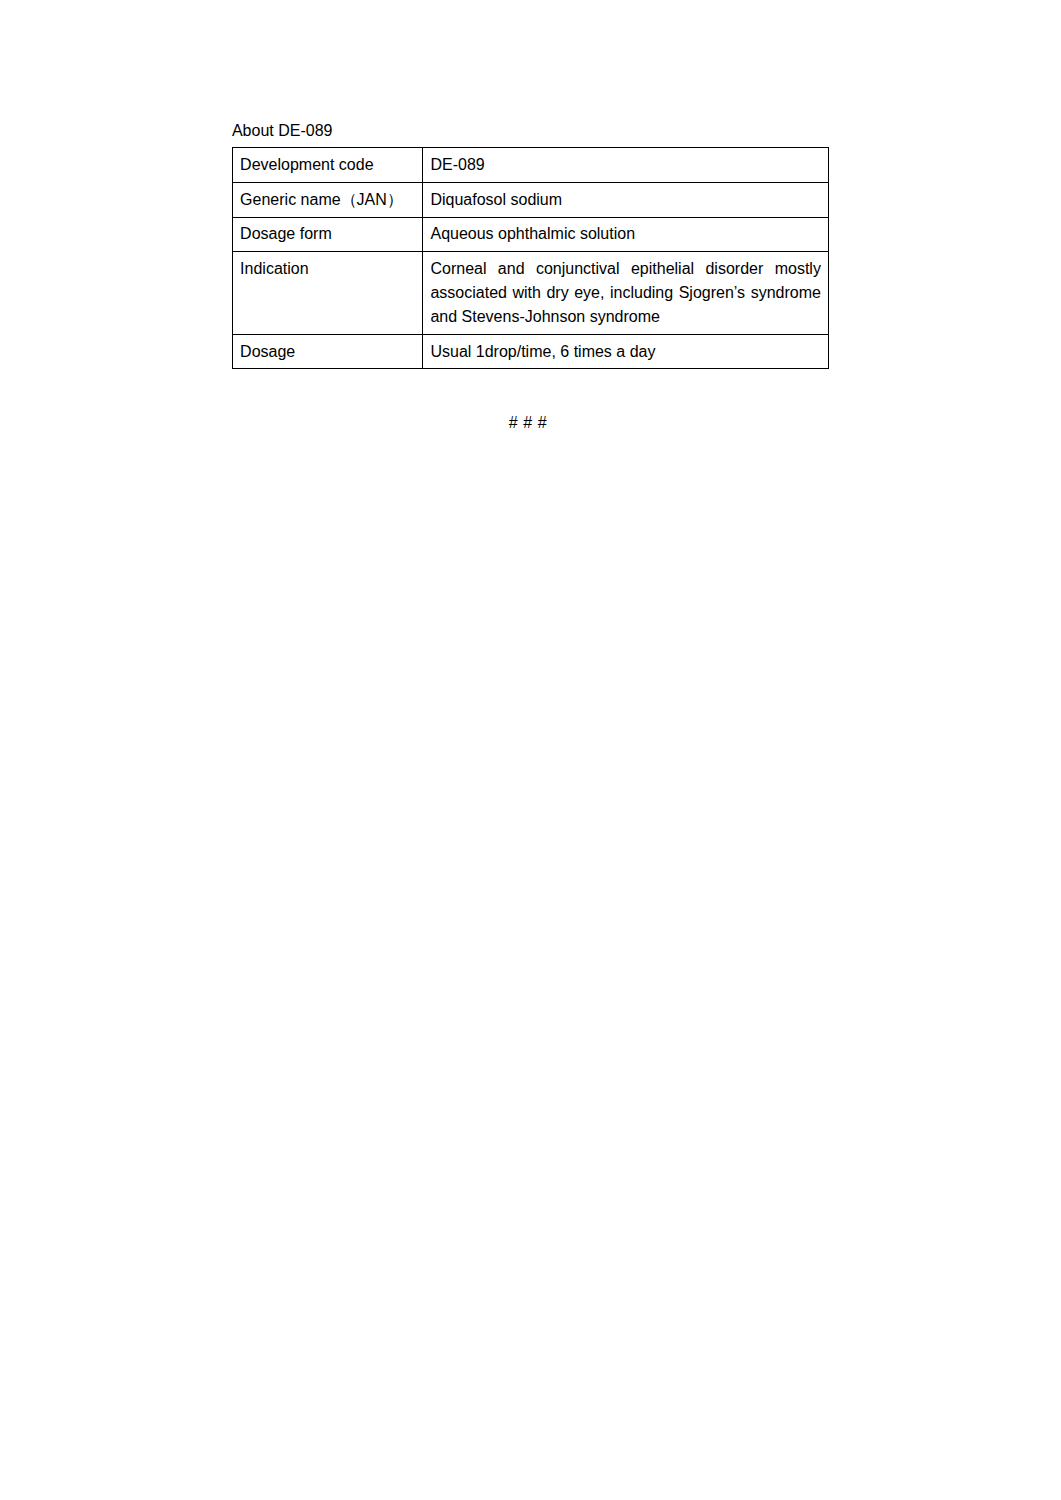About DE-089
| Development code | DE-089 |
| Generic name（JAN） | Diquafosol sodium |
| Dosage form | Aqueous ophthalmic solution |
| Indication | Corneal and conjunctival epithelial disorder mostly associated with dry eye, including Sjogren’s syndrome and Stevens-Johnson syndrome |
| Dosage | Usual 1drop/time, 6 times a day |
###